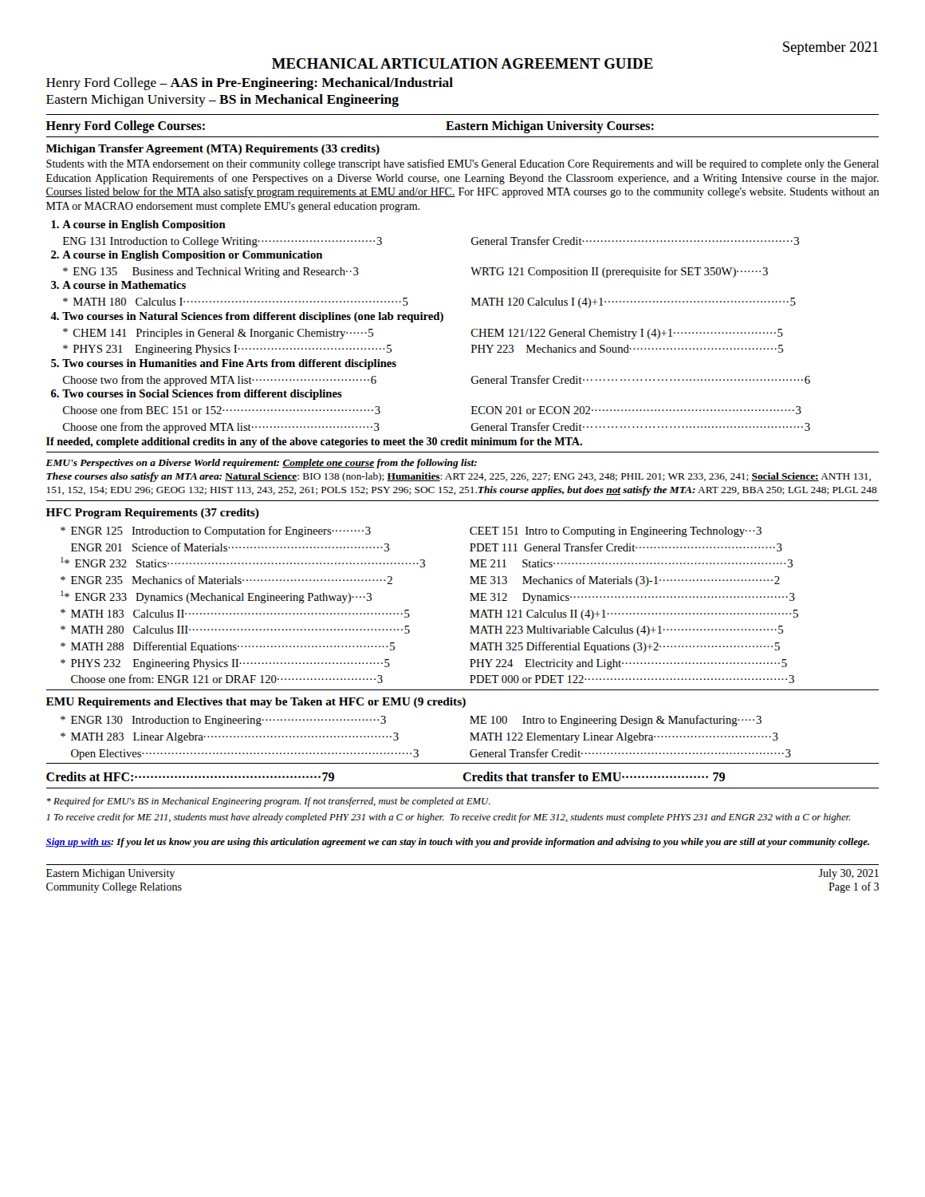September 2021
MECHANICAL ARTICULATION AGREEMENT GUIDE
Henry Ford College – AAS in Pre-Engineering: Mechanical/Industrial
Eastern Michigan University – BS in Mechanical Engineering
Henry Ford College Courses:
Eastern Michigan University Courses:
Michigan Transfer Agreement (MTA) Requirements (33 credits)
Students with the MTA endorsement on their community college transcript have satisfied EMU's General Education Core Requirements and will be required to complete only the General Education Application Requirements of one Perspectives on a Diverse World course, one Learning Beyond the Classroom experience, and a Writing Intensive course in the major. Courses listed below for the MTA also satisfy program requirements at EMU and/or HFC. For HFC approved MTA courses go to the community college's website. Students without an MTA or MACRAO endorsement must complete EMU's general education program.
A course in English Composition
ENG 131 Introduction to College Writing................................ 3
General Transfer Credit......................................................... 3
A course in English Composition or Communication
*ENG 135 Business and Technical Writing and Research.. 3
WRTG 121 Composition II (prerequisite for SET 350W)....... 3
A course in Mathematics
*MATH 180 Calculus I........................................................... 5
MATH 120 Calculus I (4)+1.................................................. 5
Two courses in Natural Sciences from different disciplines (one lab required)
*CHEM 141 Principles in General & Inorganic Chemistry...... 5
CHEM 121/122 General Chemistry I (4)+1............................ 5
*PHYS 231 Engineering Physics I........................................ 5
PHY 223 Mechanics and Sound........................................ 5
Two courses in Humanities and Fine Arts from different disciplines
Choose two from the approved MTA list................................ 6
General Transfer Credit……………………................................. 6
Two courses in Social Sciences from different disciplines
Choose one from BEC 151 or 152......................................... 3
ECON 201 or ECON 202....................................................... 3
Choose one from the approved MTA list................................. 3
General Transfer Credit……………………................................. 3
If needed, complete additional credits in any of the above categories to meet the 30 credit minimum for the MTA.
EMU's Perspectives on a Diverse World requirement: Complete one course from the following list:
These courses also satisfy an MTA area: Natural Science: BIO 138 (non-lab); Humanities: ART 224, 225, 226, 227; ENG 243, 248; PHIL 201; WR 233, 236, 241; Social Science: ANTH 131, 151, 152, 154; EDU 296; GEOG 132; HIST 113, 243, 252, 261; POLS 152; PSY 296; SOC 152, 251.This course applies, but does not satisfy the MTA: ART 229, BBA 250; LGL 248; PLGL 248
HFC Program Requirements (37 credits)
*ENGR 125 Introduction to Computation for Engineers......... 3
CEET 151 Intro to Computing in Engineering Technology... 3
ENGR 201 Science of Materials.......................................... 3
PDET 111 General Transfer Credit...................................... 3
1*ENGR 232 Statics.................................................................... 3
ME 211 Statics............................................................... 3
*ENGR 235 Mechanics of Materials....................................... 2
ME 313 Mechanics of Materials (3)-1............................... 2
1*ENGR 233 Dynamics (Mechanical Engineering Pathway).... 3
ME 312 Dynamics........................................................... 3
*MATH 183 Calculus II........................................................... 5
MATH 121 Calculus II (4)+1.................................................. 5
*MATH 280 Calculus III.......................................................... 5
MATH 223 Multivariable Calculus (4)+1............................... 5
*MATH 288 Differential Equations......................................... 5
MATH 325 Differential Equations (3)+2............................... 5
*PHYS 232 Engineering Physics II....................................... 5
PHY 224 Electricity and Light........................................... 5
Choose one from: ENGR 121 or DRAF 120........................... 3
PDET 000 or PDET 122....................................................... 3
EMU Requirements and Electives that may be Taken at HFC or EMU (9 credits)
*ENGR 130 Introduction to Engineering................................ 3
ME 100 Intro to Engineering Design & Manufacturing..... 3
*MATH 283 Linear Algebra................................................... 3
MATH 122 Elementary Linear Algebra................................ 3
Open Electives......................................................................... 3
General Transfer Credit....................................................... 3
Credits at HFC:............................................... 79
Credits that transfer to EMU...................... 79
* Required for EMU's BS in Mechanical Engineering program. If not transferred, must be completed at EMU.
1 To receive credit for ME 211, students must have already completed PHY 231 with a C or higher. To receive credit for ME 312, students must complete PHYS 231 and ENGR 232 with a C or higher.
Sign up with us: If you let us know you are using this articulation agreement we can stay in touch with you and provide information and advising to you while you are still at your community college.
Eastern Michigan University
Community College Relations
July 30, 2021
Page 1 of 3